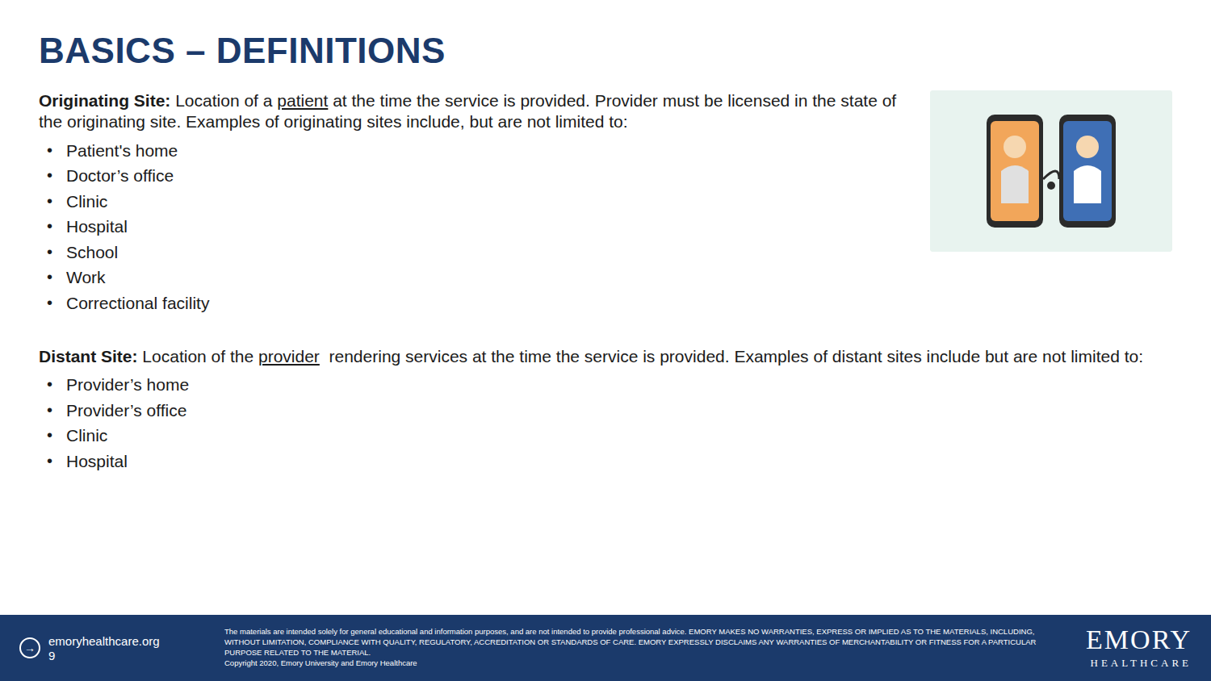BASICS – DEFINITIONS
Originating Site: Location of a patient at the time the service is provided. Provider must be licensed in the state of the originating site. Examples of originating sites include, but are not limited to:
Patient's home
Doctor’s office
Clinic
Hospital
School
Work
Correctional facility
Distant Site: Location of the provider rendering services at the time the service is provided. Examples of distant sites include but are not limited to:
Provider’s home
Provider’s office
Clinic
Hospital
→
emoryhealthcare.org 9
The materials are intended solely for general educational and information purposes, and are not intended to provide professional advice. EMORY MAKES NO WARRANTIES, EXPRESS OR IMPLIED AS TO THE MATERIALS, INCLUDING, WITHOUT LIMITATION, COMPLIANCE WITH QUALITY, REGULATORY, ACCREDITATION OR STANDARDS OF CARE. EMORY EXPRESSLY DISCLAIMS ANY WARRANTIES OF MERCHANTABILITY OR FITNESS FOR A PARTICULAR PURPOSE RELATED TO THE MATERIAL.
Copyright 2020, Emory University and Emory Healthcare
EMORY
HEALTHCARE